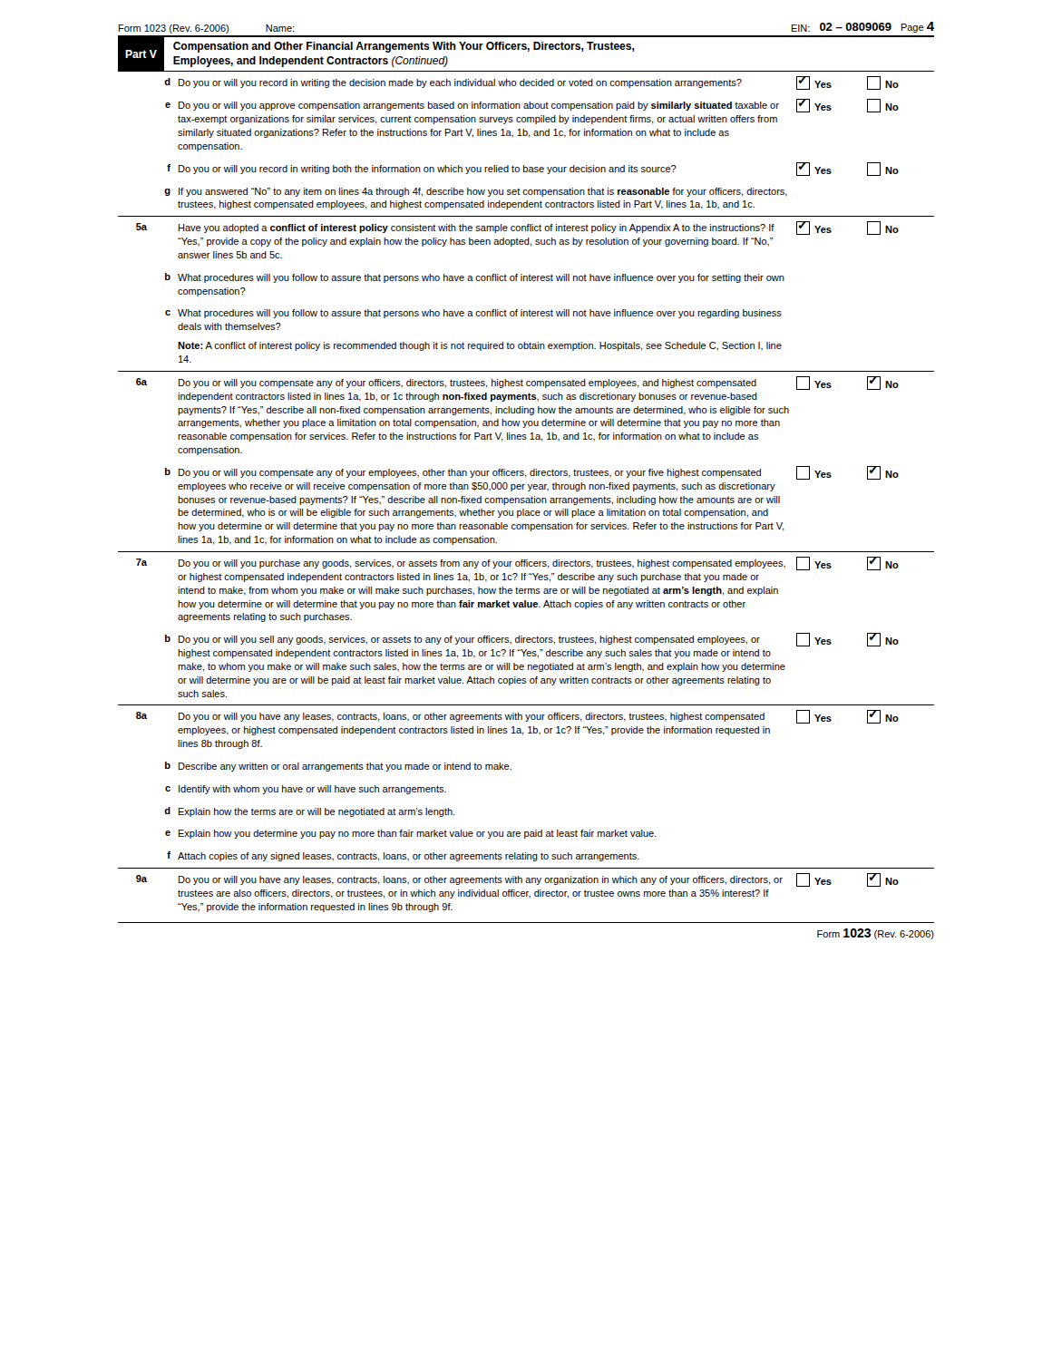Form 1023 (Rev. 6-2006) Name:
EIN: 02 – 0809069 Page 4
Part V
Compensation and Other Financial Arrangements With Your Officers, Directors, Trustees,
Employees, and Independent Contractors (Continued)
| | d | Do you or will you record in writing the decision made by each individual who decided or voted on compensation arrangements? | Yes | No |
| | e | Do you or will you approve compensation arrangements based on information about compensation paid by similarly situated taxable or tax-exempt organizations for similar services, current compensation surveys compiled by independent firms, or actual written offers from similarly situated organizations? Refer to the instructions for Part V, lines 1a, 1b, and 1c, for information on what to include as compensation. | Yes | No |
| | f | Do you or will you record in writing both the information on which you relied to base your decision and its source? | Yes | No |
| | g | If you answered “No” to any item on lines 4a through 4f, describe how you set compensation that is reasonable for your officers, directors, trustees, highest compensated employees, and highest compensated independent contractors listed in Part V, lines 1a, 1b, and 1c. | | |
| 5a | | Have you adopted a conflict of interest policy consistent with the sample conflict of interest policy in Appendix A to the instructions? If “Yes,” provide a copy of the policy and explain how the policy has been adopted, such as by resolution of your governing board. If “No,” answer lines 5b and 5c. | Yes | No |
| | b | What procedures will you follow to assure that persons who have a conflict of interest will not have influence over you for setting their own compensation? | | |
| | c | What procedures will you follow to assure that persons who have a conflict of interest will not have influence over you regarding business deals with themselves? Note: A conflict of interest policy is recommended though it is not required to obtain exemption. Hospitals, see Schedule C, Section I, line 14. | | |
| 6a | | Do you or will you compensate any of your officers, directors, trustees, highest compensated employees, and highest compensated independent contractors listed in lines 1a, 1b, or 1c through non-fixed payments , such as discretionary bonuses or revenue-based payments? If “Yes,” describe all non-fixed compensation arrangements, including how the amounts are determined, who is eligible for such arrangements, whether you place a limitation on total compensation, and how you determine or will determine that you pay no more than reasonable compensation for services. Refer to the instructions for Part V, lines 1a, 1b, and 1c, for information on what to include as compensation. | Yes | No |
| | b | Do you or will you compensate any of your employees, other than your officers, directors, trustees, or your five highest compensated employees who receive or will receive compensation of more than $50,000 per year, through non-fixed payments, such as discretionary bonuses or revenue-based payments? If “Yes,” describe all non-fixed compensation arrangements, including how the amounts are or will be determined, who is or will be eligible for such arrangements, whether you place or will place a limitation on total compensation, and how you determine or will determine that you pay no more than reasonable compensation for services. Refer to the instructions for Part V, lines 1a, 1b, and 1c, for information on what to include as compensation. | Yes | No |
| 7a | | Do you or will you purchase any goods, services, or assets from any of your officers, directors, trustees, highest compensated employees, or highest compensated independent contractors listed in lines 1a, 1b, or 1c? If “Yes,” describe any such purchase that you made or intend to make, from whom you make or will make such purchases, how the terms are or will be negotiated at arm’s length , and explain how you determine or will determine that you pay no more than fair market value . Attach copies of any written contracts or other agreements relating to such purchases. | Yes | No |
| | b | Do you or will you sell any goods, services, or assets to any of your officers, directors, trustees, highest compensated employees, or highest compensated independent contractors listed in lines 1a, 1b, or 1c? If “Yes,” describe any such sales that you made or intend to make, to whom you make or will make such sales, how the terms are or will be negotiated at arm’s length, and explain how you determine or will determine you are or will be paid at least fair market value. Attach copies of any written contracts or other agreements relating to such sales. | Yes | No |
| 8a | | Do you or will you have any leases, contracts, loans, or other agreements with your officers, directors, trustees, highest compensated employees, or highest compensated independent contractors listed in lines 1a, 1b, or 1c? If “Yes,” provide the information requested in lines 8b through 8f. | Yes | No |
| | b | Describe any written or oral arrangements that you made or intend to make. | | |
| | c | Identify with whom you have or will have such arrangements. | | |
| | d | Explain how the terms are or will be negotiated at arm’s length. | | |
| | e | Explain how you determine you pay no more than fair market value or you are paid at least fair market value. | | |
| | f | Attach copies of any signed leases, contracts, loans, or other agreements relating to such arrangements. | | |
| 9a | | Do you or will you have any leases, contracts, loans, or other agreements with any organization in which any of your officers, directors, or trustees are also officers, directors, or trustees, or in which any individual officer, director, or trustee owns more than a 35% interest? If “Yes,” provide the information requested in lines 9b through 9f. | Yes | No |
Form 1023 (Rev. 6-2006)